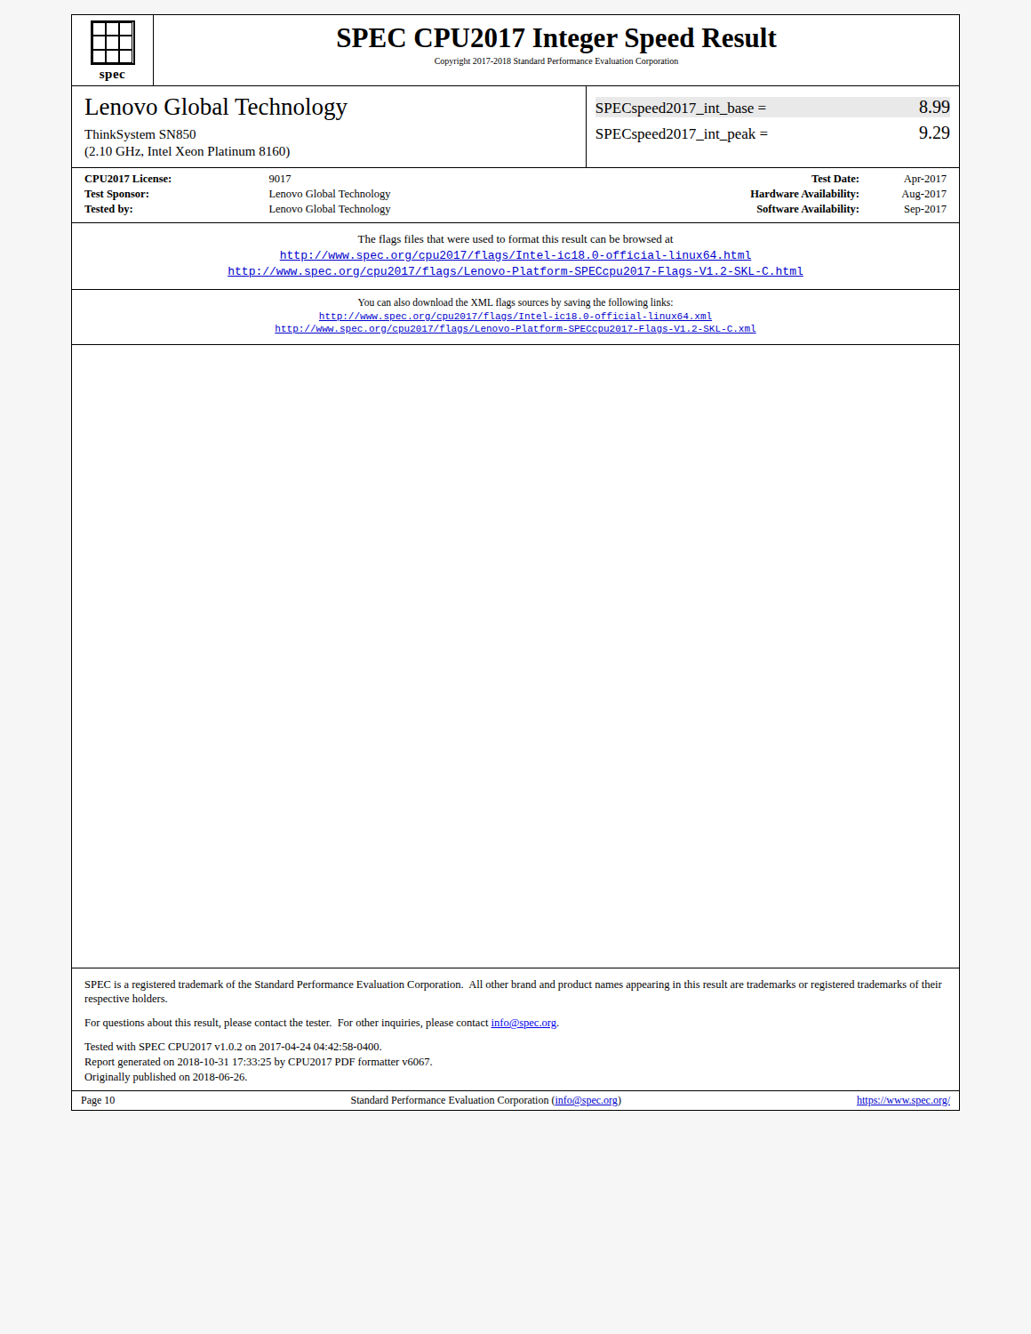spec
SPEC CPU2017 Integer Speed Result
Copyright 2017-2018 Standard Performance Evaluation Corporation
Lenovo Global Technology
ThinkSystem SN850
(2.10 GHz, Intel Xeon Platinum 8160)
SPECspeed2017_int_base =8.99
SPECspeed2017_int_peak =9.29
| CPU2017 License: | 9017 |
| Test Sponsor: | Lenovo Global Technology |
| Tested by: | Lenovo Global Technology |
| Test Date: | Apr-2017 |
| Hardware Availability: | Aug-2017 |
| Software Availability: | Sep-2017 |
The flags files that were used to format this result can be browsed at
http://www.spec.org/cpu2017/flags/Intel-ic18.0-official-linux64.html
http://www.spec.org/cpu2017/flags/Lenovo-Platform-SPECcpu2017-Flags-V1.2-SKL-C.html
You can also download the XML flags sources by saving the following links:
http://www.spec.org/cpu2017/flags/Intel-ic18.0-official-linux64.xml
http://www.spec.org/cpu2017/flags/Lenovo-Platform-SPECcpu2017-Flags-V1.2-SKL-C.xml
SPEC is a registered trademark of the Standard Performance Evaluation Corporation. All other brand and product names appearing in this result are trademarks or registered trademarks of their respective holders.
For questions about this result, please contact the tester. For other inquiries, please contact info@spec.org.
Tested with SPEC CPU2017 v1.0.2 on 2017-04-24 04:42:58-0400.
Report generated on 2018-10-31 17:33:25 by CPU2017 PDF formatter v6067.
Originally published on 2018-06-26.
Page 10
Standard Performance Evaluation Corporation (info@spec.org)
https://www.spec.org/